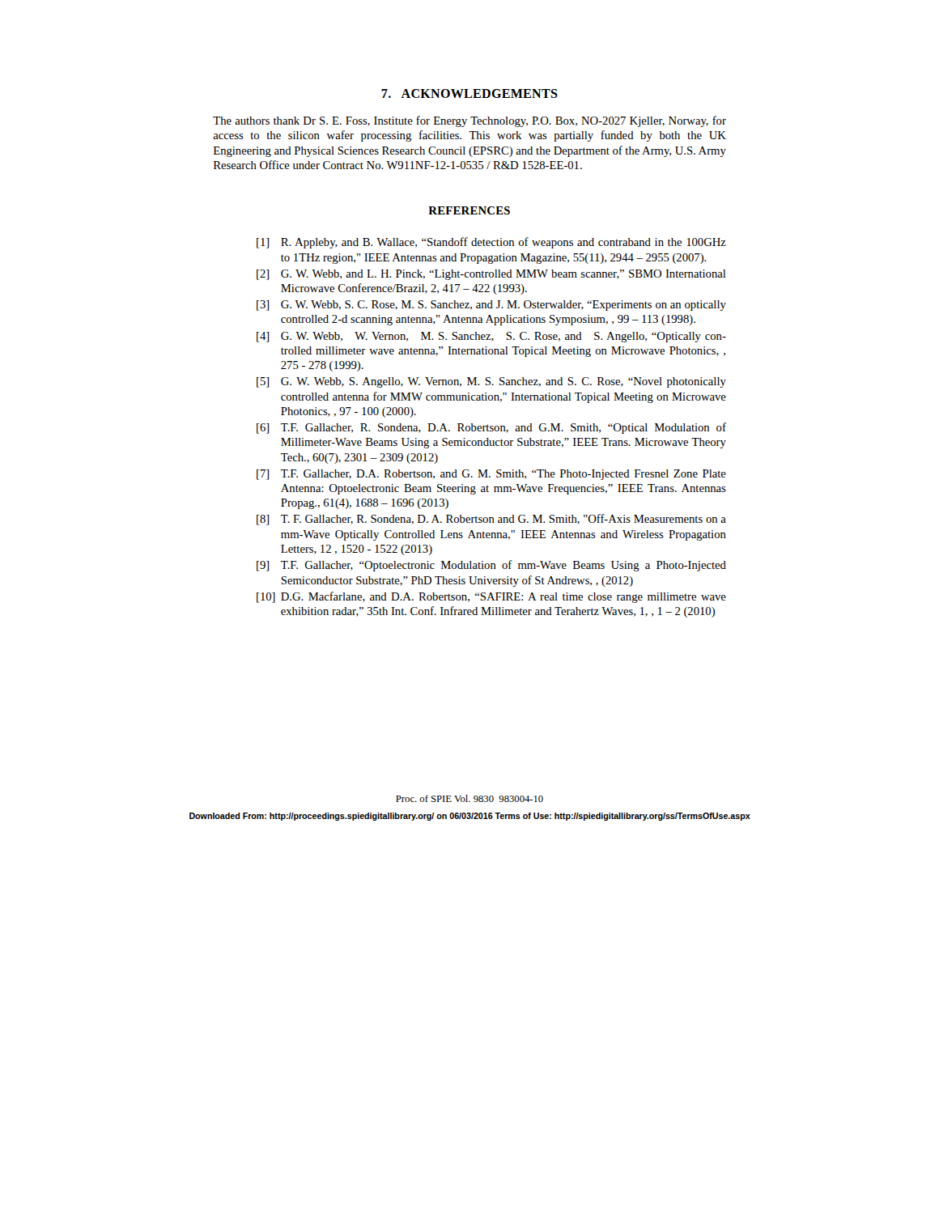7. ACKNOWLEDGEMENTS
The authors thank Dr S. E. Foss, Institute for Energy Technology, P.O. Box, NO-2027 Kjeller, Norway, for access to the silicon wafer processing facilities. This work was partially funded by both the UK Engineering and Physical Sciences Research Council (EPSRC) and the Department of the Army, U.S. Army Research Office under Contract No. W911NF-12-1-0535 / R&D 1528-EE-01.
REFERENCES
R. Appleby, and B. Wallace, “Standoff detection of weapons and contraband in the 100GHz to 1THz region," IEEE Antennas and Propagation Magazine, 55(11), 2944 – 2955 (2007).
G. W. Webb, and L. H. Pinck, “Light-controlled MMW beam scanner,” SBMO International Microwave Conference/Brazil, 2, 417 – 422 (1993).
G. W. Webb, S. C. Rose, M. S. Sanchez, and J. M. Osterwalder, “Experiments on an optically controlled 2-d scanning antenna," Antenna Applications Symposium, , 99 – 113 (1998).
G. W. Webb, W. Vernon, M. S. Sanchez, S. C. Rose, and S. Angello, “Optically controlled millimeter wave antenna,” International Topical Meeting on Microwave Photonics, , 275 - 278 (1999).
G. W. Webb, S. Angello, W. Vernon, M. S. Sanchez, and S. C. Rose, “Novel photonically controlled antenna for MMW communication," International Topical Meeting on Microwave Photonics, , 97 - 100 (2000).
T.F. Gallacher, R. Sondena, D.A. Robertson, and G.M. Smith, “Optical Modulation of Millimeter-Wave Beams Using a Semiconductor Substrate,” IEEE Trans. Microwave Theory Tech., 60(7), 2301 – 2309 (2012)
T.F. Gallacher, D.A. Robertson, and G. M. Smith, “The Photo-Injected Fresnel Zone Plate Antenna: Optoelectronic Beam Steering at mm-Wave Frequencies,” IEEE Trans. Antennas Propag., 61(4), 1688 – 1696 (2013)
T. F. Gallacher, R. Sondena, D. A. Robertson and G. M. Smith, "Off-Axis Measurements on a mm-Wave Optically Controlled Lens Antenna," IEEE Antennas and Wireless Propagation Letters, 12 , 1520 - 1522 (2013)
T.F. Gallacher, “Optoelectronic Modulation of mm-Wave Beams Using a Photo-Injected Semiconductor Substrate,” PhD Thesis University of St Andrews, , (2012)
D.G. Macfarlane, and D.A. Robertson, “SAFIRE: A real time close range millimetre wave exhibition radar,” 35th Int. Conf. Infrared Millimeter and Terahertz Waves, 1, , 1 – 2 (2010)
Proc. of SPIE Vol. 9830 983004-10
Downloaded From: http://proceedings.spiedigitallibrary.org/ on 06/03/2016 Terms of Use: http://spiedigitallibrary.org/ss/TermsOfUse.aspx